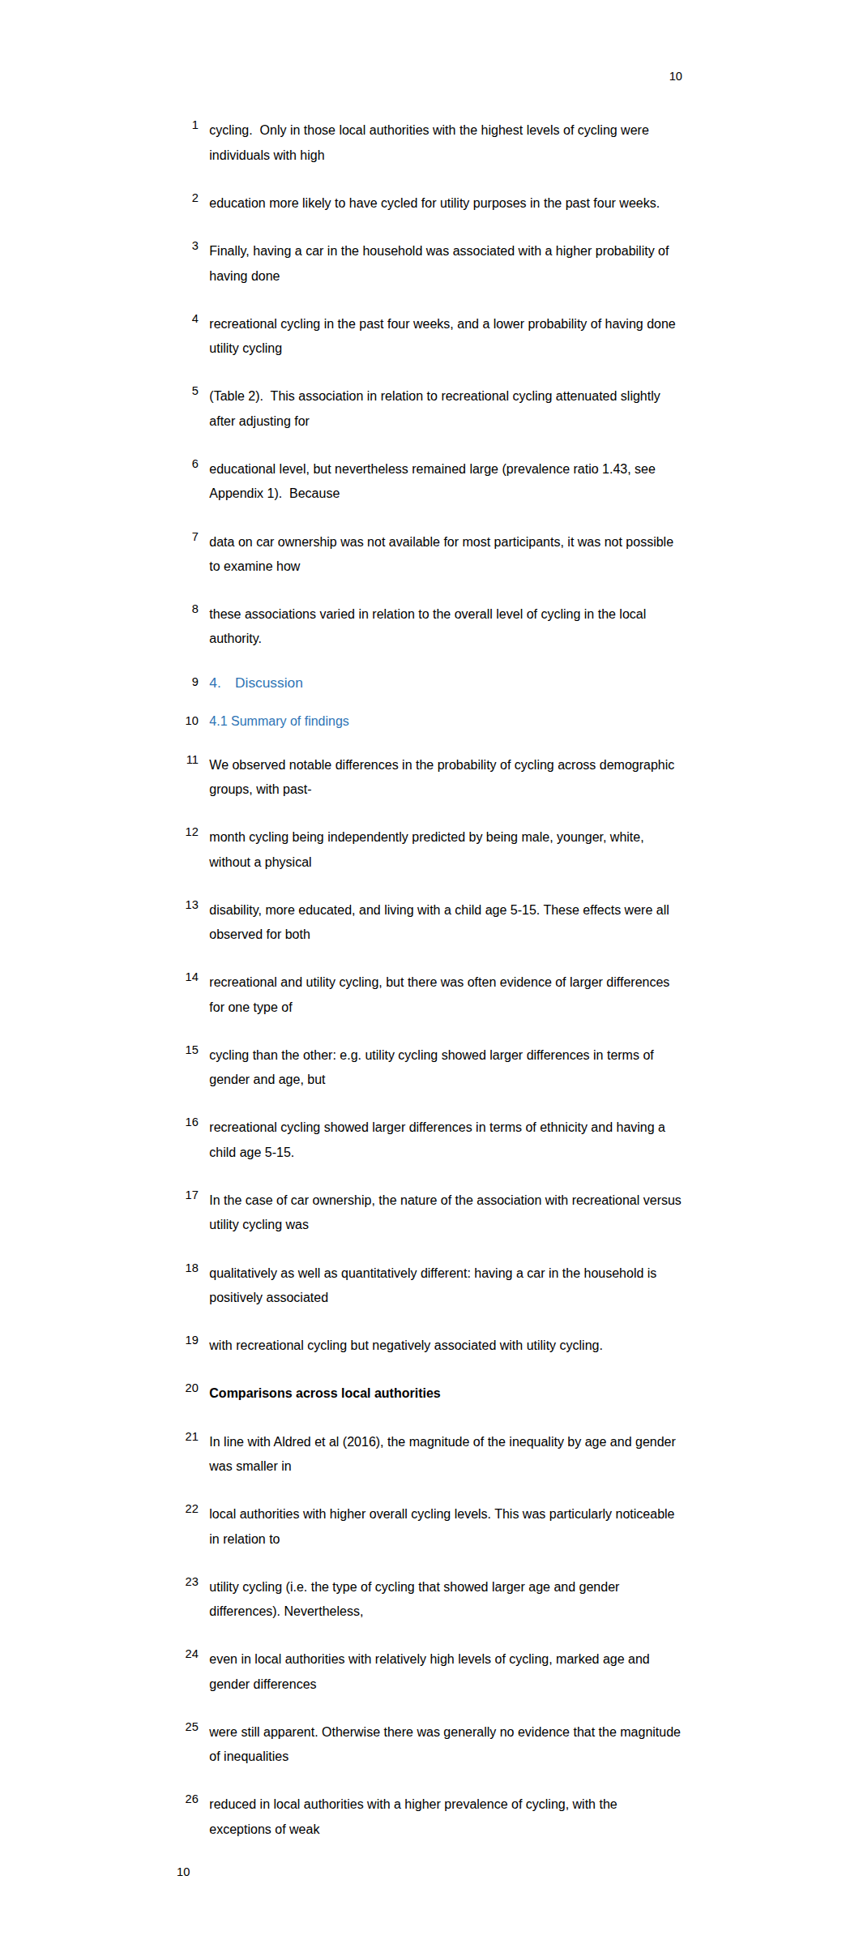10
cycling. Only in those local authorities with the highest levels of cycling were individuals with high
education more likely to have cycled for utility purposes in the past four weeks.
Finally, having a car in the household was associated with a higher probability of having done
recreational cycling in the past four weeks, and a lower probability of having done utility cycling
(Table 2). This association in relation to recreational cycling attenuated slightly after adjusting for
educational level, but nevertheless remained large (prevalence ratio 1.43, see Appendix 1). Because
data on car ownership was not available for most participants, it was not possible to examine how
these associations varied in relation to the overall level of cycling in the local authority.
4. Discussion
4.1 Summary of findings
We observed notable differences in the probability of cycling across demographic groups, with past-
month cycling being independently predicted by being male, younger, white, without a physical
disability, more educated, and living with a child age 5-15. These effects were all observed for both
recreational and utility cycling, but there was often evidence of larger differences for one type of
cycling than the other: e.g. utility cycling showed larger differences in terms of gender and age, but
recreational cycling showed larger differences in terms of ethnicity and having a child age 5-15.
In the case of car ownership, the nature of the association with recreational versus utility cycling was
qualitatively as well as quantitatively different: having a car in the household is positively associated
with recreational cycling but negatively associated with utility cycling.
Comparisons across local authorities
In line with Aldred et al (2016), the magnitude of the inequality by age and gender was smaller in
local authorities with higher overall cycling levels. This was particularly noticeable in relation to
utility cycling (i.e. the type of cycling that showed larger age and gender differences). Nevertheless,
even in local authorities with relatively high levels of cycling, marked age and gender differences
were still apparent. Otherwise there was generally no evidence that the magnitude of inequalities
reduced in local authorities with a higher prevalence of cycling, with the exceptions of weak
10